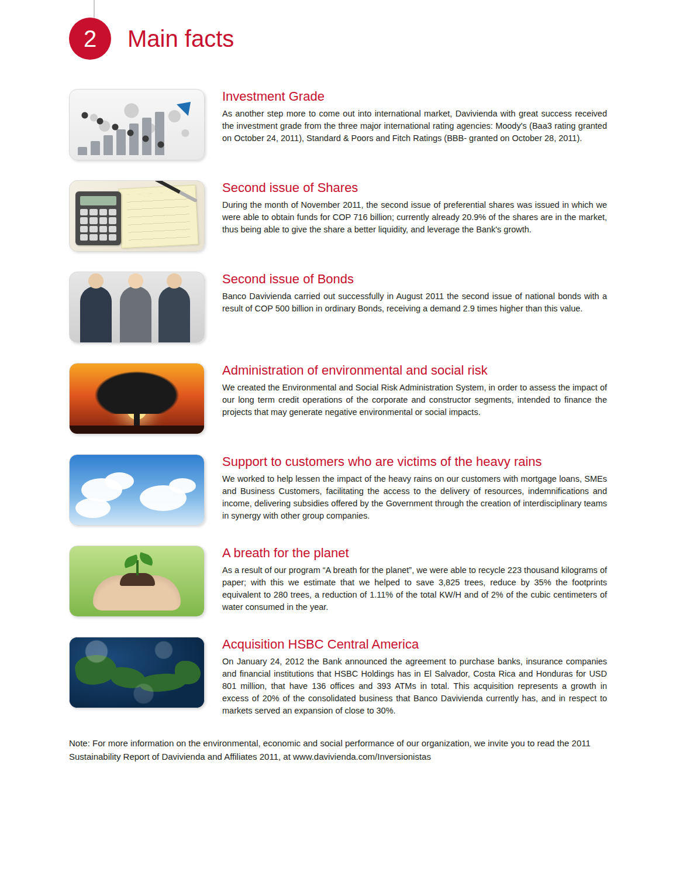2
Main facts
Investment Grade
As another step more to come out into international market, Davivienda with great success received the investment grade from the three major international rating agencies: Moody's (Baa3 rating granted on October 24, 2011), Standard & Poors and Fitch Ratings (BBB- granted on October 28, 2011).
Second issue of Shares
During the month of November 2011, the second issue of preferential shares was issued in which we were able to obtain funds for COP 716 billion; currently already 20.9% of the shares are in the market, thus being able to give the share a better liquidity, and leverage the Bank's growth.
Second issue of Bonds
Banco Davivienda carried out successfully in August 2011 the second issue of national bonds with a result of COP 500 billion in ordinary Bonds, receiving a demand 2.9 times higher than this value.
Administration of environmental and social risk
We created the Environmental and Social Risk Administration System, in order to assess the impact of our long term credit operations of the corporate and constructor segments, intended to finance the projects that may generate negative environmental or social impacts.
Support to customers who are victims of the heavy rains
We worked to help lessen the impact of the heavy rains on our customers with mortgage loans, SMEs and Business Customers, facilitating the access to the delivery of resources, indemnifications and income, delivering subsidies offered by the Government through the creation of interdisciplinary teams in synergy with other group companies.
A breath for the planet
As a result of our program “A breath for the planet”, we were able to recycle 223 thousand kilograms of paper; with this we estimate that we helped to save 3,825 trees, reduce by 35% the footprints equivalent to 280 trees, a reduction of 1.11% of the total KW/H and of 2% of the cubic centimeters of water consumed in the year.
Acquisition HSBC Central America
On January 24, 2012 the Bank announced the agreement to purchase banks, insurance companies and financial institutions that HSBC Holdings has in El Salvador, Costa Rica and Honduras for USD 801 million, that have 136 offices and 393 ATMs in total. This acquisition represents a growth in excess of 20% of the consolidated business that Banco Davivienda currently has, and in respect to markets served an expansion of close to 30%.
Note: For more information on the environmental, economic and social performance of our organization, we invite you to read the 2011 Sustainability Report of Davivienda and Affiliates 2011, at www.davivienda.com/Inversionistas